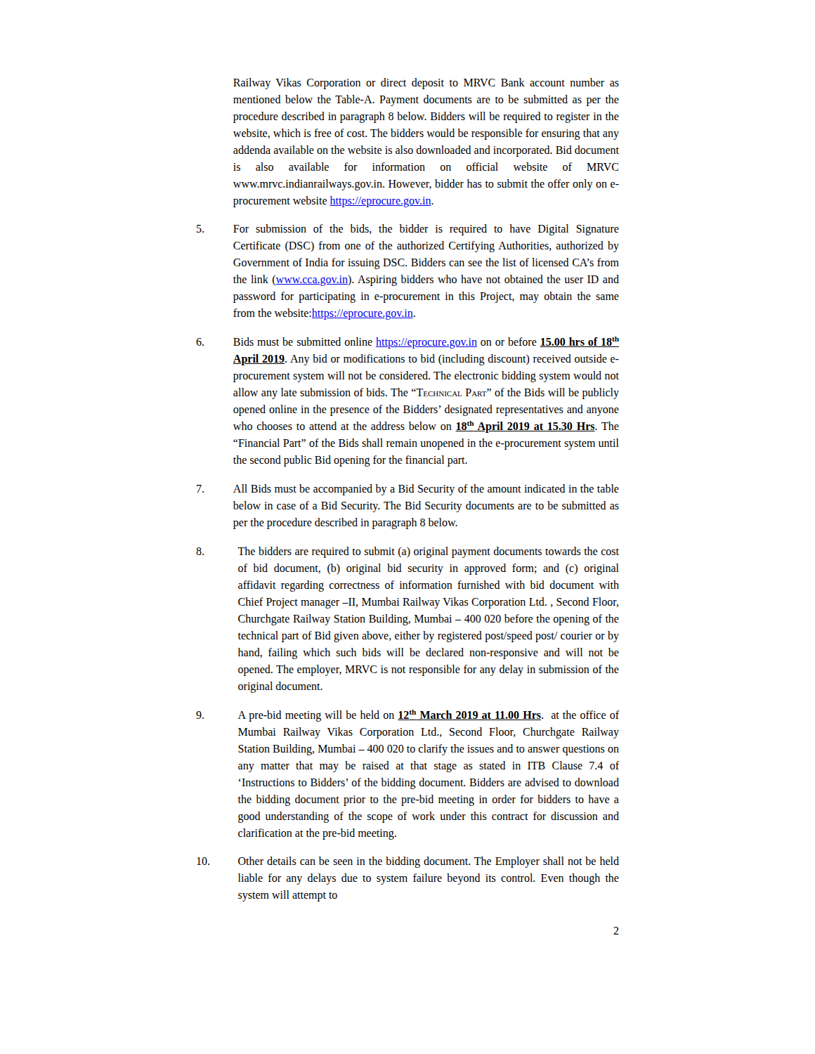Railway Vikas Corporation or direct deposit to MRVC Bank account number as mentioned below the Table-A. Payment documents are to be submitted as per the procedure described in paragraph 8 below. Bidders will be required to register in the website, which is free of cost. The bidders would be responsible for ensuring that any addenda available on the website is also downloaded and incorporated. Bid document is also available for information on official website of MRVC www.mrvc.indianrailways.gov.in. However, bidder has to submit the offer only on e-procurement website https://eprocure.gov.in.
5.
For submission of the bids, the bidder is required to have Digital Signature Certificate (DSC) from one of the authorized Certifying Authorities, authorized by Government of India for issuing DSC. Bidders can see the list of licensed CA’s from the link (www.cca.gov.in). Aspiring bidders who have not obtained the user ID and password for participating in e-procurement in this Project, may obtain the same from the website:https://eprocure.gov.in.
6.
Bids must be submitted online https://eprocure.gov.in on or before 15.00 hrs of 18th April 2019. Any bid or modifications to bid (including discount) received outside e-procurement system will not be considered. The electronic bidding system would not allow any late submission of bids. The “Technical Part” of the Bids will be publicly opened online in the presence of the Bidders’ designated representatives and anyone who chooses to attend at the address below on 18th April 2019 at 15.30 Hrs. The “Financial Part” of the Bids shall remain unopened in the e-procurement system until the second public Bid opening for the financial part.
7.
All Bids must be accompanied by a Bid Security of the amount indicated in the table below in case of a Bid Security. The Bid Security documents are to be submitted as per the procedure described in paragraph 8 below.
8.
The bidders are required to submit (a) original payment documents towards the cost of bid document, (b) original bid security in approved form; and (c) original affidavit regarding correctness of information furnished with bid document with Chief Project manager –II, Mumbai Railway Vikas Corporation Ltd. , Second Floor, Churchgate Railway Station Building, Mumbai – 400 020 before the opening of the technical part of Bid given above, either by registered post/speed post/ courier or by hand, failing which such bids will be declared non-responsive and will not be opened. The employer, MRVC is not responsible for any delay in submission of the original document.
9.
A pre-bid meeting will be held on 12th March 2019 at 11.00 Hrs. at the office of Mumbai Railway Vikas Corporation Ltd., Second Floor, Churchgate Railway Station Building, Mumbai – 400 020 to clarify the issues and to answer questions on any matter that may be raised at that stage as stated in ITB Clause 7.4 of ‘Instructions to Bidders’ of the bidding document. Bidders are advised to download the bidding document prior to the pre-bid meeting in order for bidders to have a good understanding of the scope of work under this contract for discussion and clarification at the pre-bid meeting.
10.
Other details can be seen in the bidding document. The Employer shall not be held liable for any delays due to system failure beyond its control. Even though the system will attempt to
2